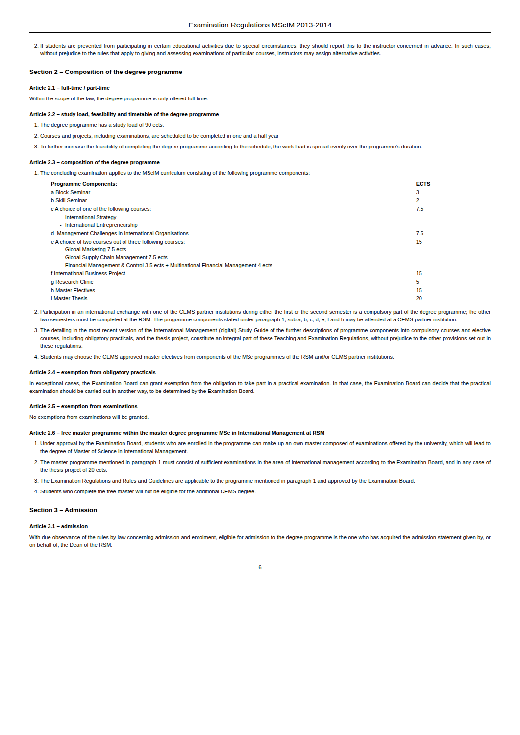Examination Regulations MScIM 2013-2014
If students are prevented from participating in certain educational activities due to special circumstances, they should report this to the instructor concerned in advance. In such cases, without prejudice to the rules that apply to giving and assessing examinations of particular courses, instructors may assign alternative activities.
Section 2 – Composition of the degree programme
Article 2.1 – full-time / part-time
Within the scope of the law, the degree programme is only offered full-time.
Article 2.2 – study load, feasibility and timetable of the degree programme
The degree programme has a study load of 90 ects.
Courses and projects, including examinations, are scheduled to be completed in one and a half year
To further increase the feasibility of completing the degree programme according to the schedule, the work load is spread evenly over the programme’s duration.
Article 2.3 – composition of the degree programme
The concluding examination applies to the MScIM curriculum consisting of the following programme components:
| Programme Components: | ECTS |
| a Block Seminar | 3 |
| b Skill Seminar | 2 |
| c A choice of one of the following courses: | 7.5 |
| International Strategy International Entrepreneurship | |
| d Management Challenges in International Organisations | 7.5 |
| e A choice of two courses out of three following courses: | 15 |
| Global Marketing 7.5 ects Global Supply Chain Management 7.5 ects Financial Management & Control 3.5 ects + Multinational Financial Management 4 ects | |
| f International Business Project | 15 |
| g Research Clinic | 5 |
| h Master Electives | 15 |
| i Master Thesis | 20 |
Participation in an international exchange with one of the CEMS partner institutions during either the first or the second semester is a compulsory part of the degree programme; the other two semesters must be completed at the RSM. The programme components stated under paragraph 1, sub a, b, c, d, e, f and h may be attended at a CEMS partner institution.
The detailing in the most recent version of the International Management (digital) Study Guide of the further descriptions of programme components into compulsory courses and elective courses, including obligatory practicals, and the thesis project, constitute an integral part of these Teaching and Examination Regulations, without prejudice to the other provisions set out in these regulations.
Students may choose the CEMS approved master electives from components of the MSc programmes of the RSM and/or CEMS partner institutions.
Article 2.4 – exemption from obligatory practicals
In exceptional cases, the Examination Board can grant exemption from the obligation to take part in a practical examination. In that case, the Examination Board can decide that the practical examination should be carried out in another way, to be determined by the Examination Board.
Article 2.5 – exemption from examinations
No exemptions from examinations will be granted.
Article 2.6 – free master programme within the master degree programme MSc in International Management at RSM
Under approval by the Examination Board, students who are enrolled in the programme can make up an own master composed of examinations offered by the university, which will lead to the degree of Master of Science in International Management.
The master programme mentioned in paragraph 1 must consist of sufficient examinations in the area of international management according to the Examination Board, and in any case of the thesis project of 20 ects.
The Examination Regulations and Rules and Guidelines are applicable to the programme mentioned in paragraph 1 and approved by the Examination Board.
Students who complete the free master will not be eligible for the additional CEMS degree.
Section 3 – Admission
Article 3.1 – admission
With due observance of the rules by law concerning admission and enrolment, eligible for admission to the degree programme is the one who has acquired the admission statement given by, or on behalf of, the Dean of the RSM.
6